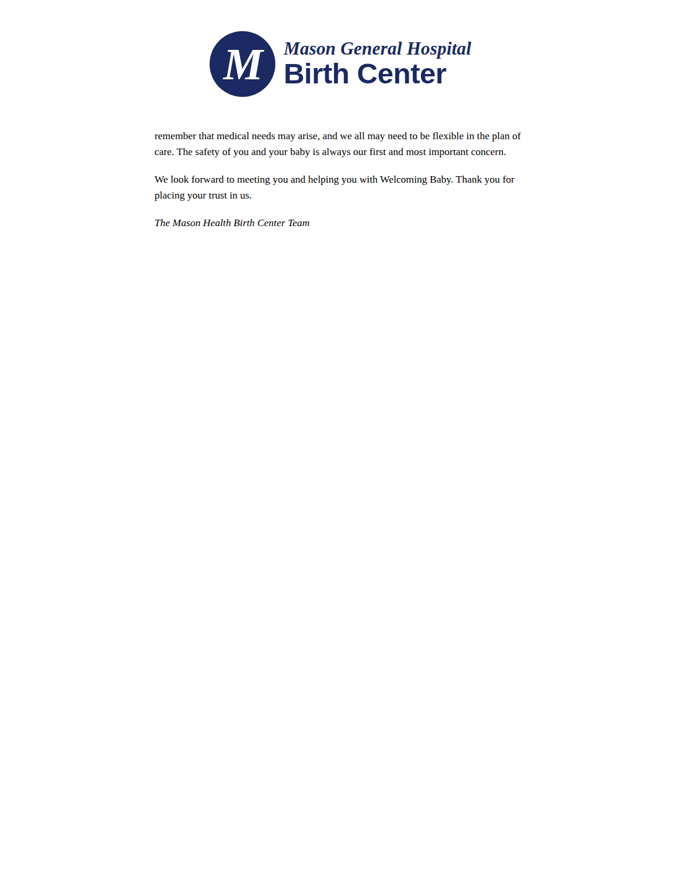M
Mason General Hospital
Birth Center
remember that medical needs may arise, and we all may need to be flexible in the plan of care. The safety of you and your baby is always our first and most important concern.
We look forward to meeting you and helping you with Welcoming Baby. Thank you for placing your trust in us.
The Mason Health Birth Center Team